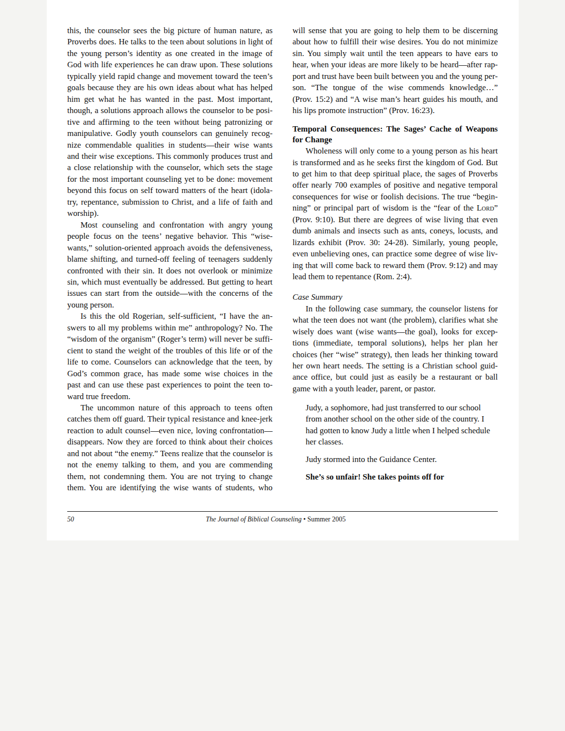this, the counselor sees the big picture of human nature, as Proverbs does. He talks to the teen about solutions in light of the young person’s identity as one created in the image of God with life experiences he can draw upon. These solutions typically yield rapid change and movement toward the teen’s goals because they are his own ideas about what has helped him get what he has wanted in the past. Most important, though, a solutions approach allows the counselor to be positive and affirming to the teen without being patronizing or manipulative. Godly youth counselors can genuinely recognize commendable qualities in students—their wise wants and their wise exceptions. This commonly produces trust and a close relationship with the counselor, which sets the stage for the most important counseling yet to be done: movement beyond this focus on self toward matters of the heart (idolatry, repentance, submission to Christ, and a life of faith and worship).
Most counseling and confrontation with angry young people focus on the teens’ negative behavior. This “wise-wants,” solution-oriented approach avoids the defensiveness, blame shifting, and turned-off feeling of teenagers suddenly confronted with their sin. It does not overlook or minimize sin, which must eventually be addressed. But getting to heart issues can start from the outside—with the concerns of the young person.
Is this the old Rogerian, self-sufficient, “I have the answers to all my problems within me” anthropology? No. The “wisdom of the organism” (Roger’s term) will never be sufficient to stand the weight of the troubles of this life or of the life to come. Counselors can acknowledge that the teen, by God’s common grace, has made some wise choices in the past and can use these past experiences to point the teen toward true freedom.
The uncommon nature of this approach to teens often catches them off guard. Their typical resistance and knee-jerk reaction to adult counsel—even nice, loving confrontation—disappears. Now they are forced to think about their choices and not about “the enemy.” Teens realize that the counselor is not the enemy talking to them, and you are commending them, not condemning them. You are not trying to change them. You are identifying the wise wants of students, who will sense that you are going to help them to be discerning about how to fulfill their wise desires. You do not minimize sin. You simply wait until the teen appears to have ears to hear, when your ideas are more likely to be heard—after rapport and trust have been built between you and the young person. “The tongue of the wise commends knowledge…” (Prov. 15:2) and “A wise man’s heart guides his mouth, and his lips promote instruction” (Prov. 16:23).
Temporal Consequences: The Sages’ Cache of Weapons for Change
Wholeness will only come to a young person as his heart is transformed and as he seeks first the kingdom of God. But to get him to that deep spiritual place, the sages of Proverbs offer nearly 700 examples of positive and negative temporal consequences for wise or foolish decisions. The true “beginning” or principal part of wisdom is the “fear of the Lord” (Prov. 9:10). But there are degrees of wise living that even dumb animals and insects such as ants, coneys, locusts, and lizards exhibit (Prov. 30: 24-28). Similarly, young people, even unbelieving ones, can practice some degree of wise living that will come back to reward them (Prov. 9:12) and may lead them to repentance (Rom. 2:4).
Case Summary
In the following case summary, the counselor listens for what the teen does not want (the problem), clarifies what she wisely does want (wise wants—the goal), looks for exceptions (immediate, temporal solutions), helps her plan her choices (her “wise” strategy), then leads her thinking toward her own heart needs. The setting is a Christian school guidance office, but could just as easily be a restaurant or ball game with a youth leader, parent, or pastor.
Judy, a sophomore, had just transferred to our school from another school on the other side of the country. I had gotten to know Judy a little when I helped schedule her classes.
Judy stormed into the Guidance Center.
She’s so unfair! She takes points off for
50 The Journal of Biblical Counseling • Summer 2005